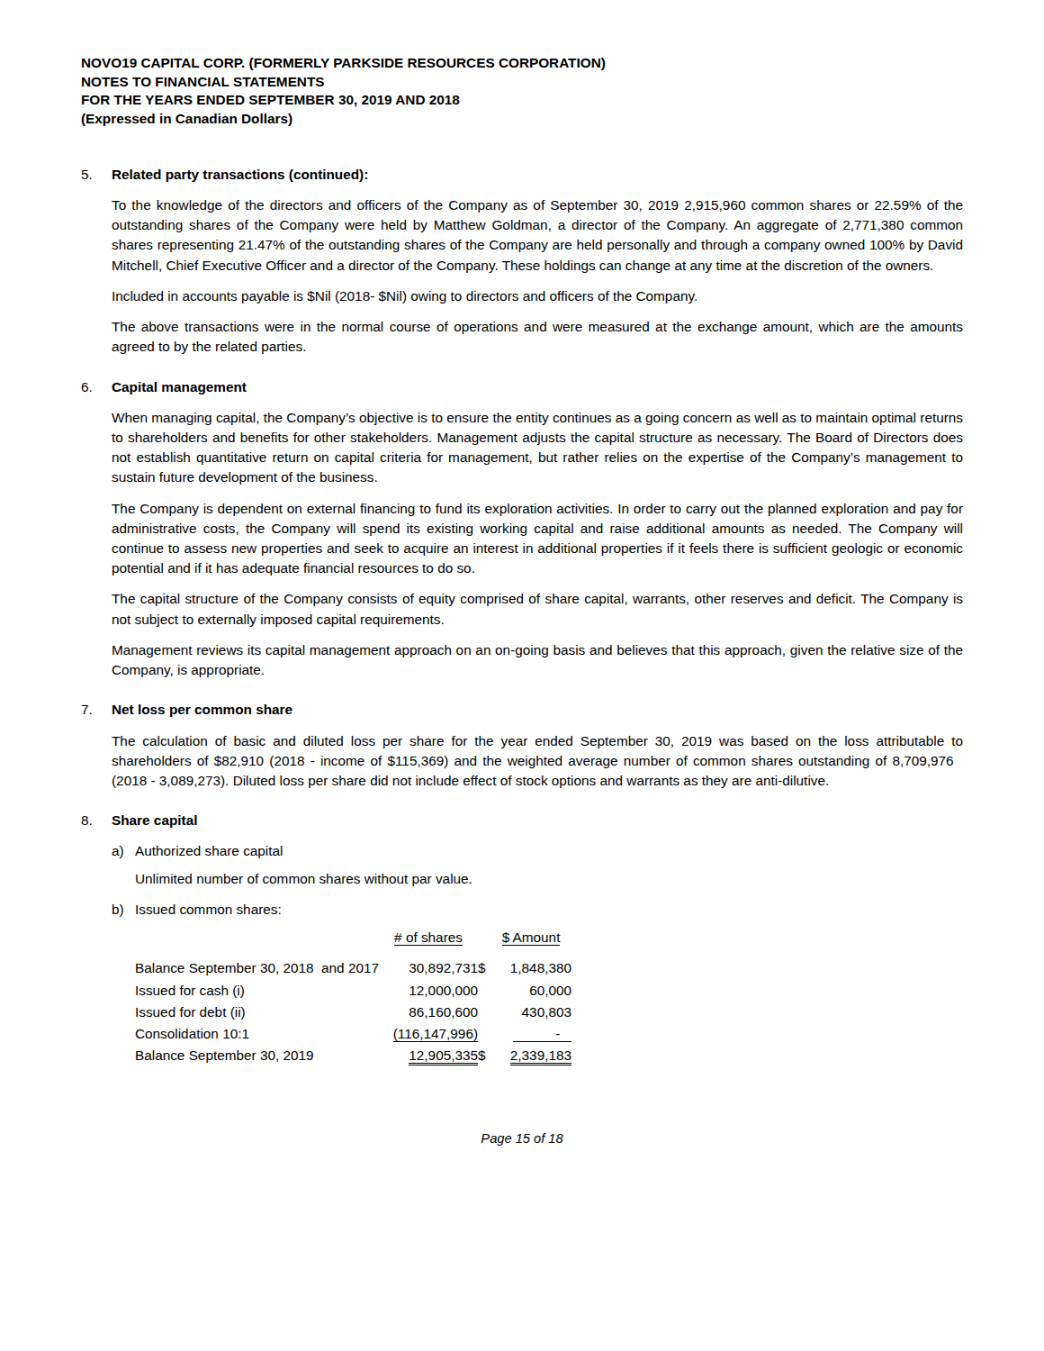NOVO19 CAPITAL CORP. (FORMERLY PARKSIDE RESOURCES CORPORATION)
NOTES TO FINANCIAL STATEMENTS
FOR THE YEARS ENDED SEPTEMBER 30, 2019 AND 2018
(Expressed in Canadian Dollars)
5.
Related party transactions (continued):
To the knowledge of the directors and officers of the Company as of September 30, 2019 2,915,960 common shares or 22.59% of the outstanding shares of the Company were held by Matthew Goldman, a director of the Company. An aggregate of 2,771,380 common shares representing 21.47% of the outstanding shares of the Company are held personally and through a company owned 100% by David Mitchell, Chief Executive Officer and a director of the Company. These holdings can change at any time at the discretion of the owners.
Included in accounts payable is $Nil (2018- $Nil) owing to directors and officers of the Company.
The above transactions were in the normal course of operations and were measured at the exchange amount, which are the amounts agreed to by the related parties.
6.
Capital management
When managing capital, the Company’s objective is to ensure the entity continues as a going concern as well as to maintain optimal returns to shareholders and benefits for other stakeholders. Management adjusts the capital structure as necessary. The Board of Directors does not establish quantitative return on capital criteria for management, but rather relies on the expertise of the Company’s management to sustain future development of the business.
The Company is dependent on external financing to fund its exploration activities. In order to carry out the planned exploration and pay for administrative costs, the Company will spend its existing working capital and raise additional amounts as needed. The Company will continue to assess new properties and seek to acquire an interest in additional properties if it feels there is sufficient geologic or economic potential and if it has adequate financial resources to do so.
The capital structure of the Company consists of equity comprised of share capital, warrants, other reserves and deficit. The Company is not subject to externally imposed capital requirements.
Management reviews its capital management approach on an on-going basis and believes that this approach, given the relative size of the Company, is appropriate.
7.
Net loss per common share
The calculation of basic and diluted loss per share for the year ended September 30, 2019 was based on the loss attributable to shareholders of $82,910 (2018 - income of $115,369) and the weighted average number of common shares outstanding of 8,709,976 (2018 - 3,089,273). Diluted loss per share did not include effect of stock options and warrants as they are anti-dilutive.
8.
Share capital
a)
Authorized share capital
Unlimited number of common shares without par value.
b)
Issued common shares:
| | # of shares | | $ Amount |
| Balance September 30, 2018 and 2017 | 30,892,731 | $ | 1,848,380 |
| Issued for cash (i) | 12,000,000 | | 60,000 |
| Issued for debt (ii) | 86,160,600 | | 430,803 |
| Consolidation 10:1 | (116,147,996) | | - |
| Balance September 30, 2019 | 12,905,335 | $ | 2,339,183 |
Page 15 of 18